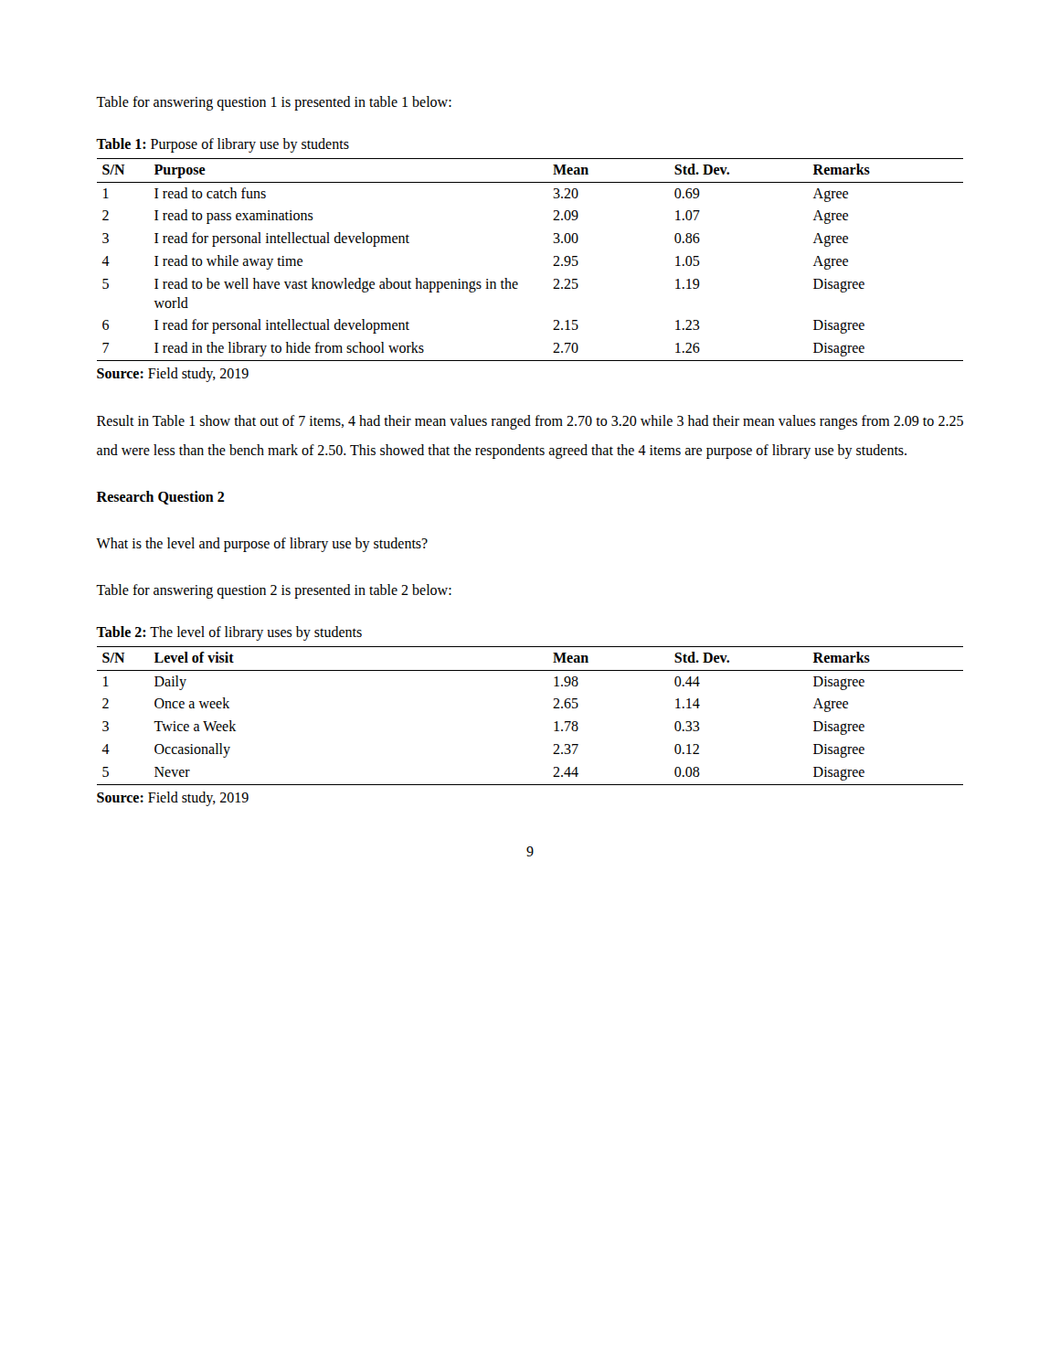Table for answering question 1 is presented in table 1 below:
Table 1: Purpose of library use by students
| S/N | Purpose | Mean | Std. Dev. | Remarks |
| --- | --- | --- | --- | --- |
| 1 | I read to catch funs | 3.20 | 0.69 | Agree |
| 2 | I read to pass examinations | 2.09 | 1.07 | Agree |
| 3 | I read for personal intellectual development | 3.00 | 0.86 | Agree |
| 4 | I read to while away time | 2.95 | 1.05 | Agree |
| 5 | I read to be well have vast knowledge about happenings in the world | 2.25 | 1.19 | Disagree |
| 6 | I read for personal intellectual development | 2.15 | 1.23 | Disagree |
| 7 | I read in the library to hide from school works | 2.70 | 1.26 | Disagree |
Source: Field study, 2019
Result in Table 1 show that out of 7 items, 4 had their mean values ranged from 2.70 to 3.20 while 3 had their mean values ranges from 2.09 to 2.25 and were less than the bench mark of 2.50. This showed that the respondents agreed that the 4 items are purpose of library use by students.
Research Question 2
What is the level and purpose of library use by students?
Table for answering question 2 is presented in table 2 below:
Table 2: The level of library uses by students
| S/N | Level of visit | Mean | Std. Dev. | Remarks |
| --- | --- | --- | --- | --- |
| 1 | Daily | 1.98 | 0.44 | Disagree |
| 2 | Once a week | 2.65 | 1.14 | Agree |
| 3 | Twice a Week | 1.78 | 0.33 | Disagree |
| 4 | Occasionally | 2.37 | 0.12 | Disagree |
| 5 | Never | 2.44 | 0.08 | Disagree |
Source: Field study, 2019
9